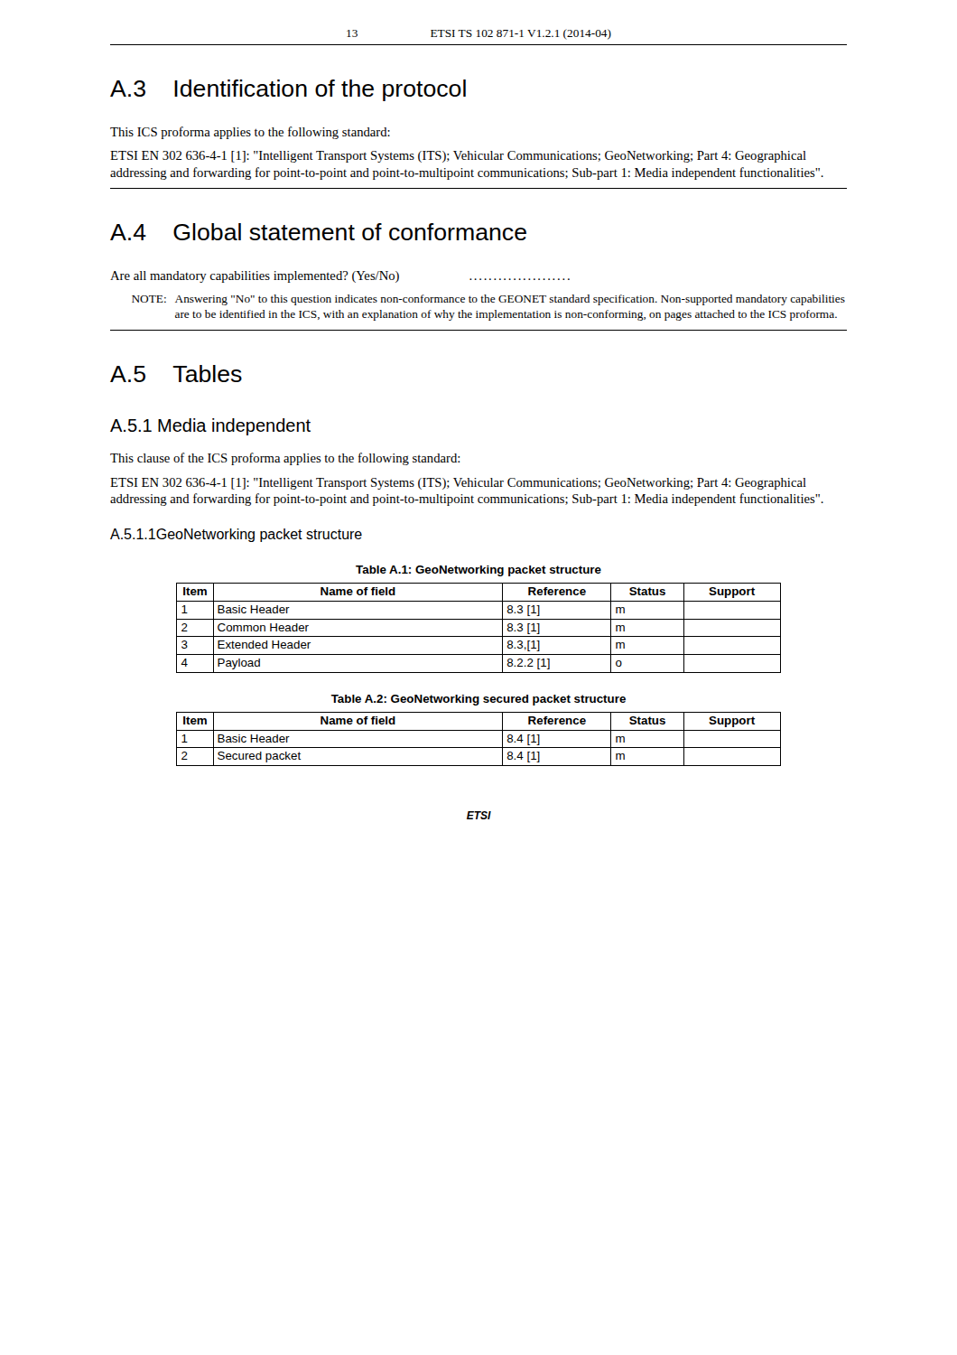13 ETSI TS 102 871-1 V1.2.1 (2014-04)
A.3 Identification of the protocol
This ICS proforma applies to the following standard:
ETSI EN 302 636-4-1 [1]: "Intelligent Transport Systems (ITS); Vehicular Communications; GeoNetworking; Part 4: Geographical addressing and forwarding for point-to-point and point-to-multipoint communications; Sub-part 1: Media independent functionalities".
A.4 Global statement of conformance
Are all mandatory capabilities implemented? (Yes/No) .....................
NOTE:
Answering "No" to this question indicates non-conformance to the GEONET standard specification. Non-supported mandatory capabilities are to be identified in the ICS, with an explanation of why the implementation is non-conforming, on pages attached to the ICS proforma.
A.5 Tables
A.5.1 Media independent
This clause of the ICS proforma applies to the following standard:
ETSI EN 302 636-4-1 [1]: "Intelligent Transport Systems (ITS); Vehicular Communications; GeoNetworking; Part 4: Geographical addressing and forwarding for point-to-point and point-to-multipoint communications; Sub-part 1: Media independent functionalities".
A.5.1.1 GeoNetworking packet structure
Table A.1: GeoNetworking packet structure
| Item | Name of field | Reference | Status | Support |
| --- | --- | --- | --- | --- |
| 1 | Basic Header | 8.3 [1] | m | |
| 2 | Common Header | 8.3 [1] | m | |
| 3 | Extended Header | 8.3,[1] | m | |
| 4 | Payload | 8.2.2 [1] | o | |
Table A.2: GeoNetworking secured packet structure
| Item | Name of field | Reference | Status | Support |
| --- | --- | --- | --- | --- |
| 1 | Basic Header | 8.4 [1] | m | |
| 2 | Secured packet | 8.4 [1] | m | |
ETSI